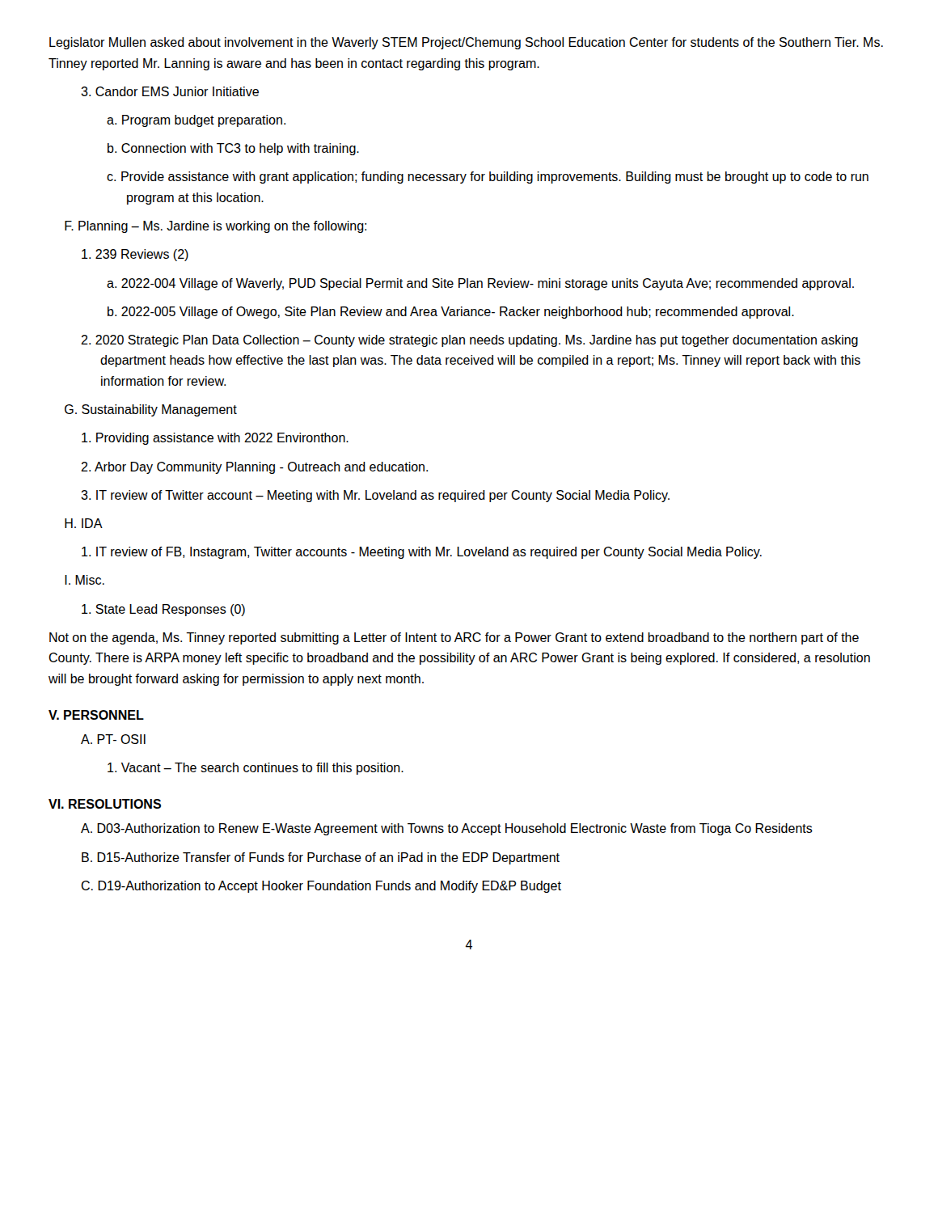Legislator Mullen asked about involvement in the Waverly STEM Project/Chemung School Education Center for students of the Southern Tier. Ms. Tinney reported Mr. Lanning is aware and has been in contact regarding this program.
3. Candor EMS Junior Initiative
a. Program budget preparation.
b. Connection with TC3 to help with training.
c. Provide assistance with grant application; funding necessary for building improvements. Building must be brought up to code to run program at this location.
F. Planning – Ms. Jardine is working on the following:
1. 239 Reviews (2)
a. 2022-004 Village of Waverly, PUD Special Permit and Site Plan Review- mini storage units Cayuta Ave; recommended approval.
b. 2022-005 Village of Owego, Site Plan Review and Area Variance- Racker neighborhood hub; recommended approval.
2. 2020 Strategic Plan Data Collection – County wide strategic plan needs updating. Ms. Jardine has put together documentation asking department heads how effective the last plan was. The data received will be compiled in a report; Ms. Tinney will report back with this information for review.
G. Sustainability Management
1. Providing assistance with 2022 Environthon.
2. Arbor Day Community Planning - Outreach and education.
3. IT review of Twitter account – Meeting with Mr. Loveland as required per County Social Media Policy.
H. IDA
1. IT review of FB, Instagram, Twitter accounts - Meeting with Mr. Loveland as required per County Social Media Policy.
I. Misc.
1. State Lead Responses (0)
Not on the agenda, Ms. Tinney reported submitting a Letter of Intent to ARC for a Power Grant to extend broadband to the northern part of the County. There is ARPA money left specific to broadband and the possibility of an ARC Power Grant is being explored. If considered, a resolution will be brought forward asking for permission to apply next month.
V. PERSONNEL
A. PT- OSII
1. Vacant – The search continues to fill this position.
VI. RESOLUTIONS
A. D03-Authorization to Renew E-Waste Agreement with Towns to Accept Household Electronic Waste from Tioga Co Residents
B. D15-Authorize Transfer of Funds for Purchase of an iPad in the EDP Department
C. D19-Authorization to Accept Hooker Foundation Funds and Modify ED&P Budget
4